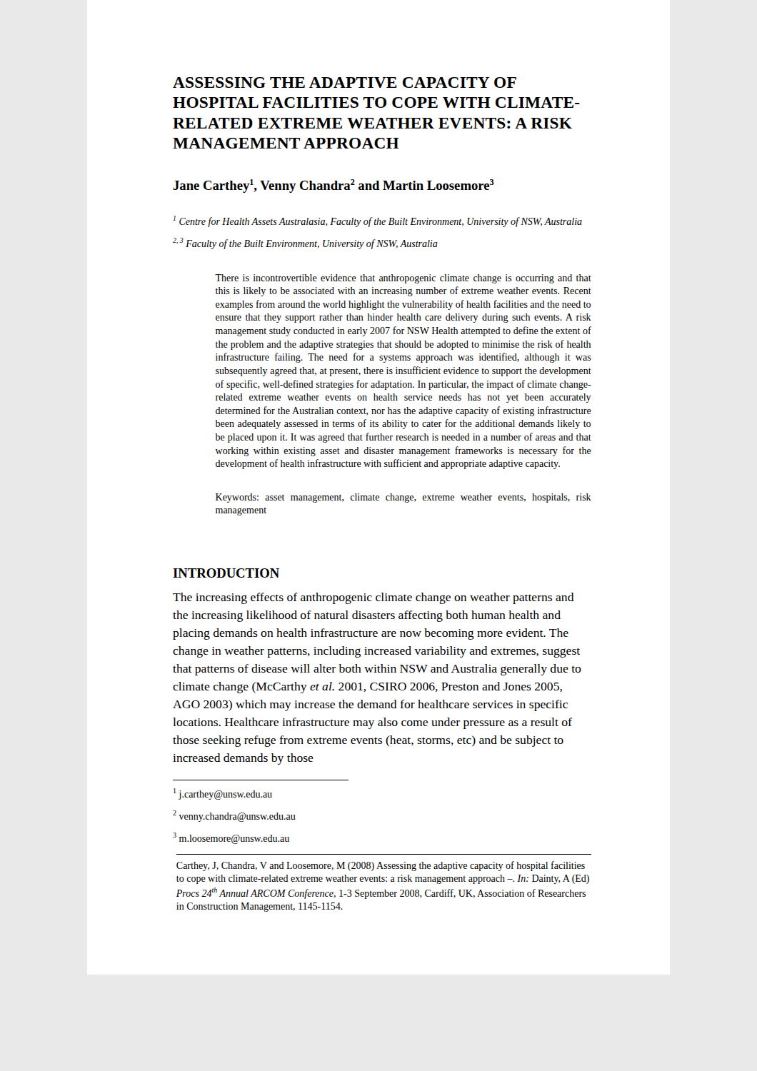Assessing the Adaptive Capacity of Hospital Facilities to Cope with Climate-Related Extreme Weather Events: A Risk Management Approach
Jane Carthey1, Venny Chandra2 and Martin Loosemore3
1 Centre for Health Assets Australasia, Faculty of the Built Environment, University of NSW, Australia
2, 3 Faculty of the Built Environment, University of NSW, Australia
There is incontrovertible evidence that anthropogenic climate change is occurring and that this is likely to be associated with an increasing number of extreme weather events. Recent examples from around the world highlight the vulnerability of health facilities and the need to ensure that they support rather than hinder health care delivery during such events. A risk management study conducted in early 2007 for NSW Health attempted to define the extent of the problem and the adaptive strategies that should be adopted to minimise the risk of health infrastructure failing. The need for a systems approach was identified, although it was subsequently agreed that, at present, there is insufficient evidence to support the development of specific, well-defined strategies for adaptation. In particular, the impact of climate change-related extreme weather events on health service needs has not yet been accurately determined for the Australian context, nor has the adaptive capacity of existing infrastructure been adequately assessed in terms of its ability to cater for the additional demands likely to be placed upon it. It was agreed that further research is needed in a number of areas and that working within existing asset and disaster management frameworks is necessary for the development of health infrastructure with sufficient and appropriate adaptive capacity.
Keywords: asset management, climate change, extreme weather events, hospitals, risk management
Introduction
The increasing effects of anthropogenic climate change on weather patterns and the increasing likelihood of natural disasters affecting both human health and placing demands on health infrastructure are now becoming more evident. The change in weather patterns, including increased variability and extremes, suggest that patterns of disease will alter both within NSW and Australia generally due to climate change (McCarthy et al. 2001, CSIRO 2006, Preston and Jones 2005, AGO 2003) which may increase the demand for healthcare services in specific locations. Healthcare infrastructure may also come under pressure as a result of those seeking refuge from extreme events (heat, storms, etc) and be subject to increased demands by those
1 j.carthey@unsw.edu.au
2 venny.chandra@unsw.edu.au
3 m.loosemore@unsw.edu.au
Carthey, J, Chandra, V and Loosemore, M (2008) Assessing the adaptive capacity of hospital facilities to cope with climate-related extreme weather events: a risk management approach –. In: Dainty, A (Ed) Procs 24th Annual ARCOM Conference, 1-3 September 2008, Cardiff, UK, Association of Researchers in Construction Management, 1145-1154.